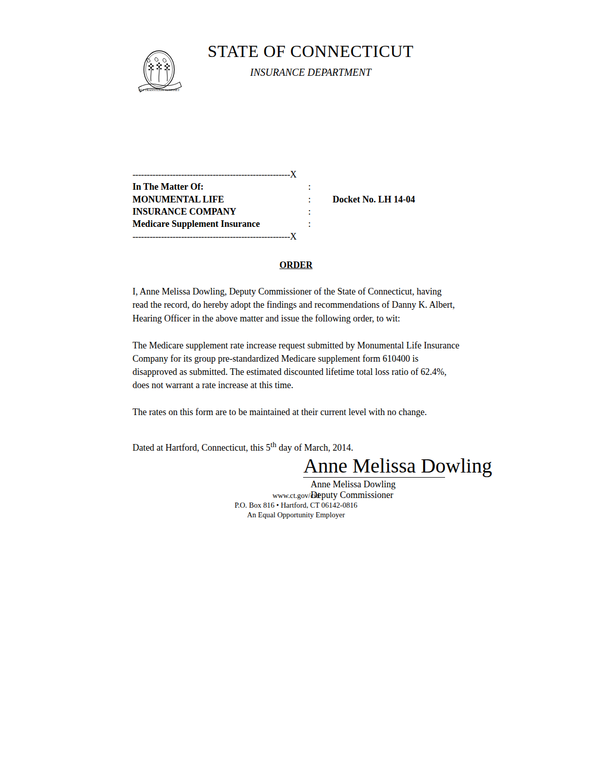QUI TRANSTULIT SUSTINET
STATE OF CONNECTICUT
INSURANCE DEPARTMENT
-------------------------------------------------------X
| In The Matter Of: | : | |
| MONUMENTAL LIFE | : | Docket No. LH 14-04 |
| INSURANCE COMPANY | : | |
| Medicare Supplement Insurance | : | |
-------------------------------------------------------X
ORDER
I, Anne Melissa Dowling, Deputy Commissioner of the State of Connecticut, having read the record, do hereby adopt the findings and recommendations of Danny K. Albert, Hearing Officer in the above matter and issue the following order, to wit:
The Medicare supplement rate increase request submitted by Monumental Life Insurance Company for its group pre-standardized Medicare supplement form 610400 is disapproved as submitted. The estimated discounted lifetime total loss ratio of 62.4%, does not warrant a rate increase at this time.
The rates on this form are to be maintained at their current level with no change.
Dated at Hartford, Connecticut, this 5th day of March, 2014.
Anne Melissa Dowling
Anne Melissa Dowling
Deputy Commissioner
www.ct.gov/cid
P.O. Box 816 • Hartford, CT 06142-0816
An Equal Opportunity Employer